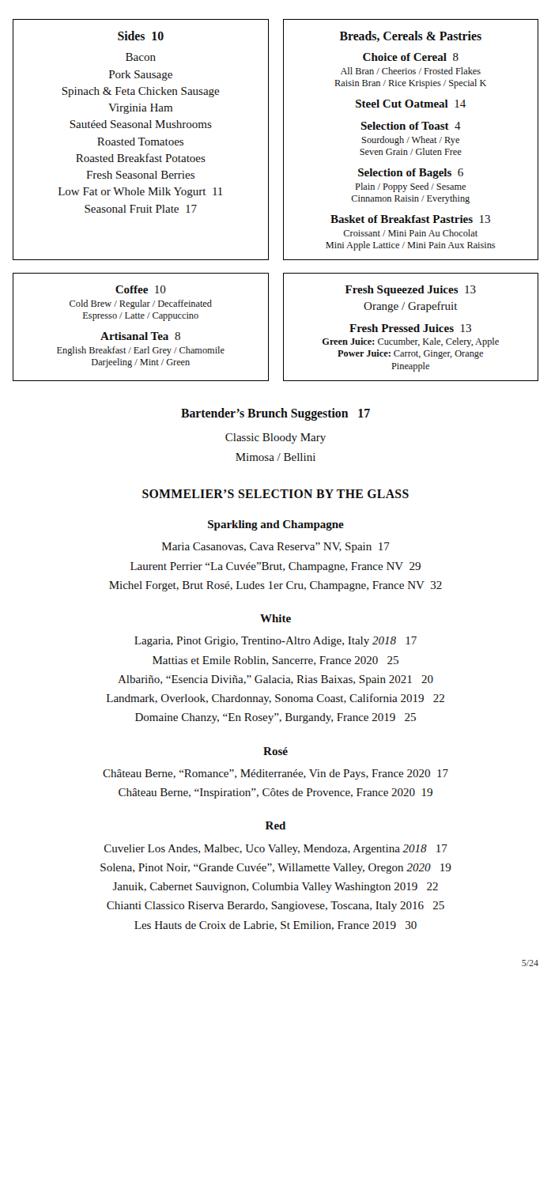Sides 10
Bacon
Pork Sausage
Spinach & Feta Chicken Sausage
Virginia Ham
Sautéed Seasonal Mushrooms
Roasted Tomatoes
Roasted Breakfast Potatoes
Fresh Seasonal Berries
Low Fat or Whole Milk Yogurt 11
Seasonal Fruit Plate 17
Breads, Cereals & Pastries
Choice of Cereal 8
All Bran / Cheerios / Frosted Flakes
Raisin Bran / Rice Krispies / Special K
Steel Cut Oatmeal 14
Selection of Toast 4
Sourdough / Wheat / Rye
Seven Grain / Gluten Free
Selection of Bagels 6
Plain / Poppy Seed / Sesame
Cinnamon Raisin / Everything
Basket of Breakfast Pastries 13
Croissant / Mini Pain Au Chocolat
Mini Apple Lattice / Mini Pain Aux Raisins
Coffee 10
Cold Brew / Regular / Decaffeinated
Espresso / Latte / Cappuccino
Artisanal Tea 8
English Breakfast / Earl Grey / Chamomile
Darjeeling / Mint / Green
Fresh Squeezed Juices 13
Orange / Grapefruit
Fresh Pressed Juices 13
Green Juice: Cucumber, Kale, Celery, Apple
Power Juice: Carrot, Ginger, Orange
Pineapple
Bartender’s Brunch Suggestion 17
Classic Bloody Mary
Mimosa / Bellini
SOMMELIER’S SELECTION BY THE GLASS
Sparkling and Champagne
Maria Casanovas, Cava Reserva” NV, Spain 17
Laurent Perrier “La Cuvée”Brut, Champagne, France NV 29
Michel Forget, Brut Rosé, Ludes 1er Cru, Champagne, France NV 32
White
Lagaria, Pinot Grigio, Trentino-Altro Adige, Italy 2018 17
Mattias et Emile Roblin, Sancerre, France 2020 25
Albariño, “Esencia Diviña,” Galacia, Rias Baixas, Spain 2021 20
Landmark, Overlook, Chardonnay, Sonoma Coast, California 2019 22
Domaine Chanzy, “En Rosey”, Burgandy, France 2019 25
Rosé
Château Berne, “Romance”, Méditerranée, Vin de Pays, France 2020 17
Château Berne, “Inspiration”, Côtes de Provence, France 2020 19
Red
Cuvelier Los Andes, Malbec, Uco Valley, Mendoza, Argentina 2018 17
Solena, Pinot Noir, “Grande Cuvée”, Willamette Valley, Oregon 2020 19
Januik, Cabernet Sauvignon, Columbia Valley Washington 2019 22
Chianti Classico Riserva Berardo, Sangiovese, Toscana, Italy 2016 25
Les Hauts de Croix de Labrie, St Emilion, France 2019 30
5/24